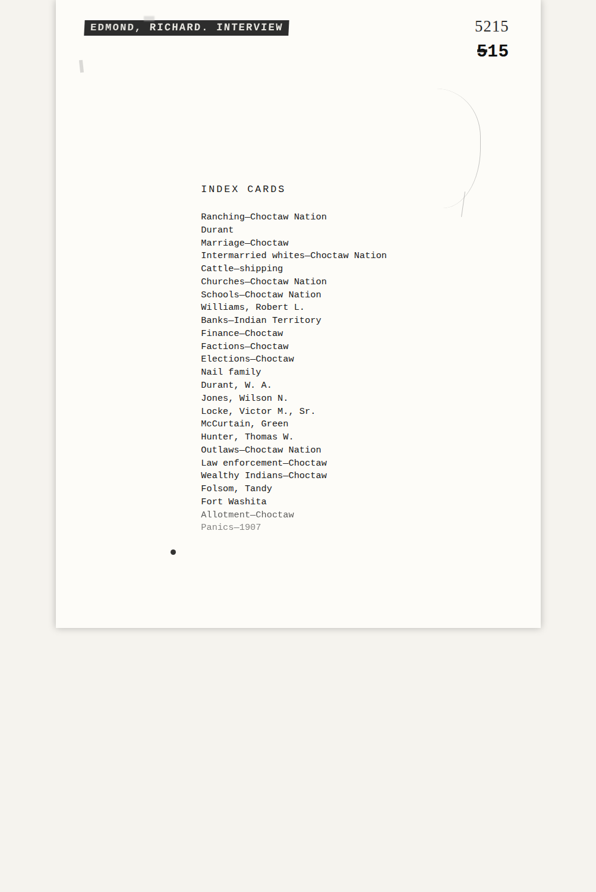EDMOND, RICHARD. INTERVIEW
5215
515
INDEX CARDS
Ranching—Choctaw Nation
Durant
Marriage—Choctaw
Intermarried whites—Choctaw Nation
Cattle—shipping
Churches—Choctaw Nation
Schools—Choctaw Nation
Williams, Robert L.
Banks—Indian Territory
Finance—Choctaw
Factions—Choctaw
Elections—Choctaw
Nail family
Durant, W. A.
Jones, Wilson N.
Locke, Victor M., Sr.
McCurtain, Green
Hunter, Thomas W.
Outlaws—Choctaw Nation
Law enforcement—Choctaw
Wealthy Indians—Choctaw
Folsom, Tandy
Fort Washita
Allotment—Choctaw
Panics—1907